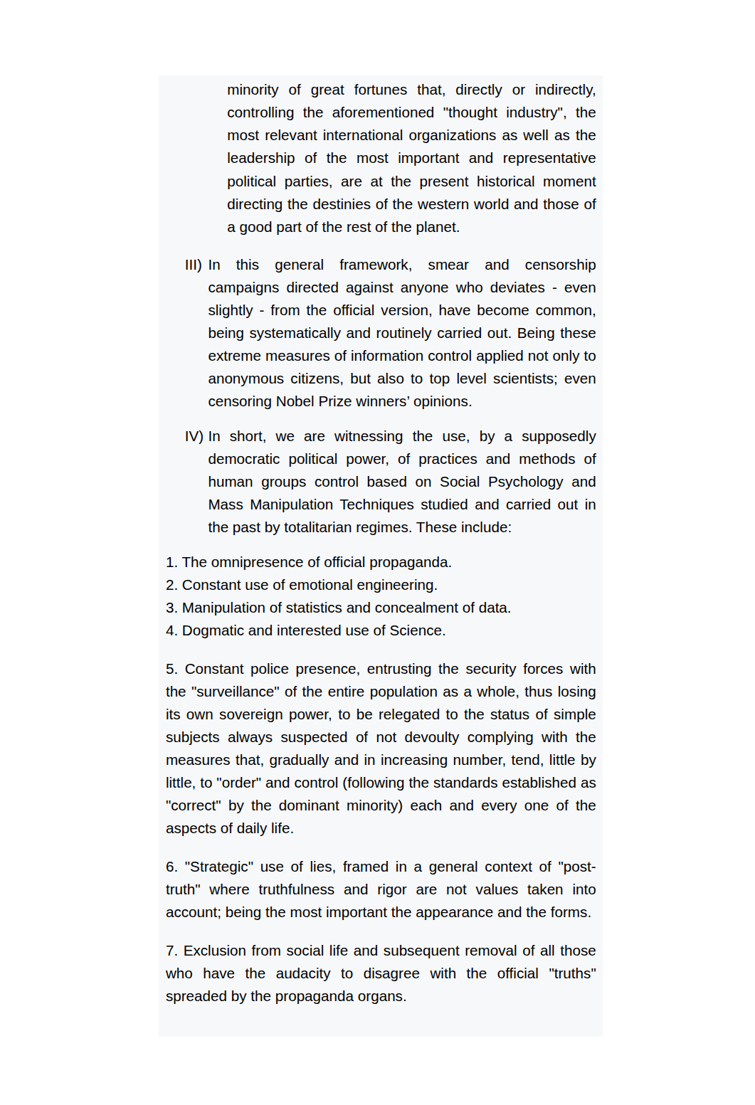minority of great fortunes that, directly or indirectly, controlling the aforementioned "thought industry", the most relevant international organizations as well as the leadership of the most important and representative political parties, are at the present historical moment directing the destinies of the western world and those of a good part of the rest of the planet.
III)
In this general framework, smear and censorship campaigns directed against anyone who deviates - even slightly - from the official version, have become common, being systematically and routinely carried out. Being these extreme measures of information control applied not only to anonymous citizens, but also to top level scientists; even censoring Nobel Prize winners’ opinions.
IV)
In short, we are witnessing the use, by a supposedly democratic political power, of practices and methods of human groups control based on Social Psychology and Mass Manipulation Techniques studied and carried out in the past by totalitarian regimes. These include:
1. The omnipresence of official propaganda.
2. Constant use of emotional engineering.
3. Manipulation of statistics and concealment of data.
4. Dogmatic and interested use of Science.
5. Constant police presence, entrusting the security forces with the "surveillance" of the entire population as a whole, thus losing its own sovereign power, to be relegated to the status of simple subjects always suspected of not devoulty complying with the measures that, gradually and in increasing number, tend, little by little, to "order" and control (following the standards established as "correct" by the dominant minority) each and every one of the aspects of daily life.
6. "Strategic" use of lies, framed in a general context of "post-truth" where truthfulness and rigor are not values taken into account; being the most important the appearance and the forms.
7. Exclusion from social life and subsequent removal of all those who have the audacity to disagree with the official "truths" spreaded by the propaganda organs.